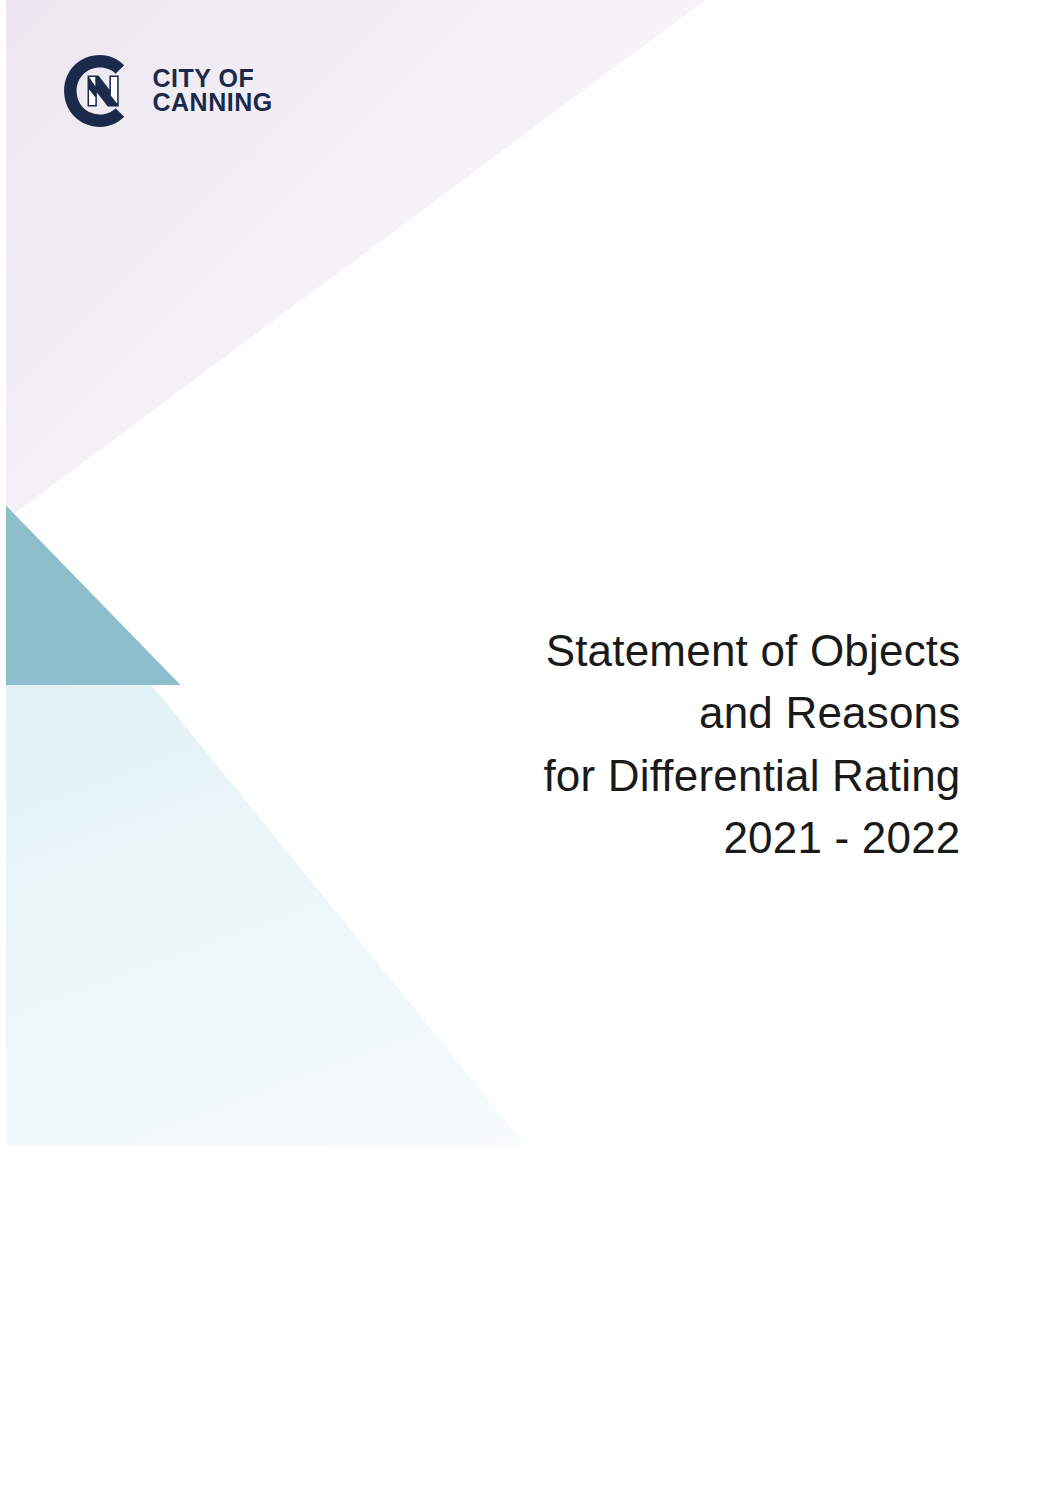CITY OF CANNING
Statement of Objects and Reasons for Differential Rating 2021 - 2022